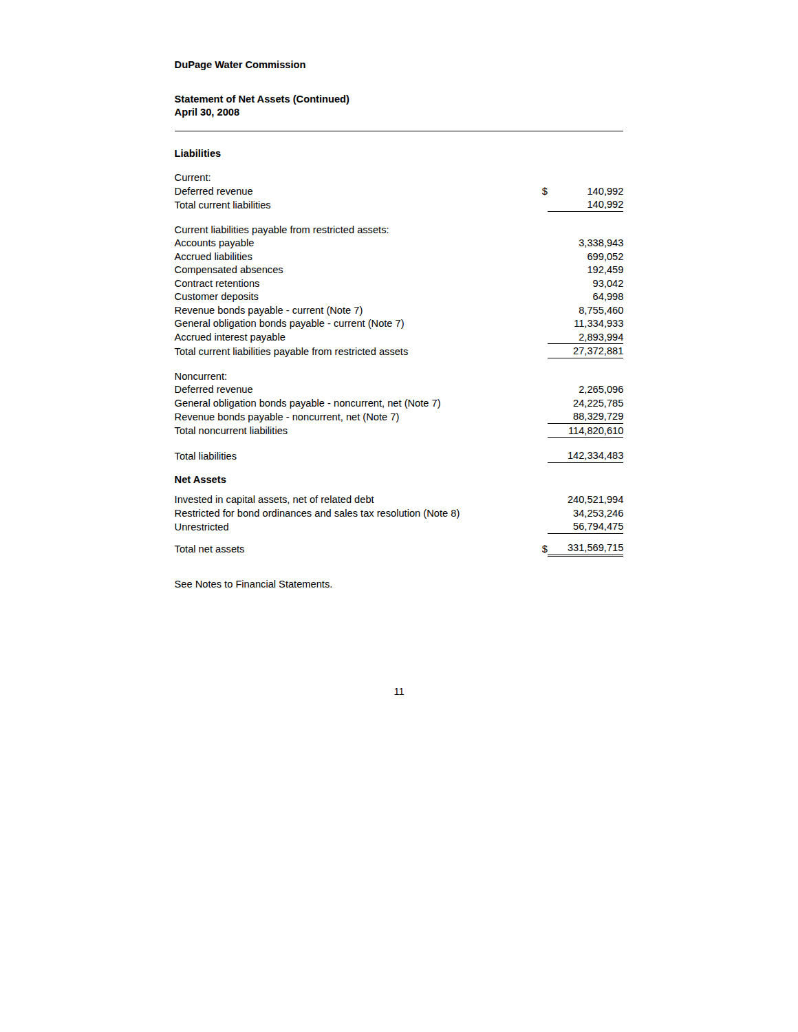DuPage Water Commission
Statement of Net Assets (Continued)
April 30, 2008
| Liabilities | | |
| Current: | | |
| Deferred revenue | $ | 140,992 |
| Total current liabilities | | 140,992 |
| Current liabilities payable from restricted assets: | | |
| Accounts payable | | 3,338,943 |
| Accrued liabilities | | 699,052 |
| Compensated absences | | 192,459 |
| Contract retentions | | 93,042 |
| Customer deposits | | 64,998 |
| Revenue bonds payable - current (Note 7) | | 8,755,460 |
| General obligation bonds payable - current (Note 7) | | 11,334,933 |
| Accrued interest payable | | 2,893,994 |
| Total current liabilities payable from restricted assets | | 27,372,881 |
| Noncurrent: | | |
| Deferred revenue | | 2,265,096 |
| General obligation bonds payable - noncurrent, net (Note 7) | | 24,225,785 |
| Revenue bonds payable - noncurrent, net (Note 7) | | 88,329,729 |
| Total noncurrent liabilities | | 114,820,610 |
| Total liabilities | | 142,334,483 |
| Net Assets | | |
| Invested in capital assets, net of related debt | | 240,521,994 |
| Restricted for bond ordinances and sales tax resolution (Note 8) | | 34,253,246 |
| Unrestricted | | 56,794,475 |
| Total net assets | $ | 331,569,715 |
See Notes to Financial Statements.
11